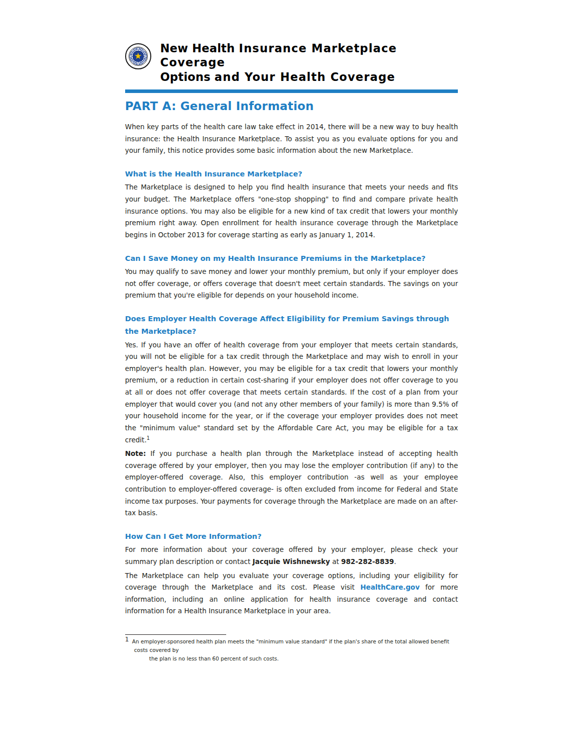New Health Insurance Marketplace Coverage
Options and Your Health Coverage
PART A: General Information
When key parts of the health care law take effect in 2014, there will be a new way to buy health insurance: the Health Insurance Marketplace. To assist you as you evaluate options for you and your family, this notice provides some basic information about the new Marketplace.
What is the Health Insurance Marketplace?
The Marketplace is designed to help you find health insurance that meets your needs and fits your budget. The Marketplace offers "one-stop shopping" to find and compare private health insurance options. You may also be eligible for a new kind of tax credit that lowers your monthly premium right away. Open enrollment for health insurance coverage through the Marketplace begins in October 2013 for coverage starting as early as January 1, 2014.
Can I Save Money on my Health Insurance Premiums in the Marketplace?
You may qualify to save money and lower your monthly premium, but only if your employer does not offer coverage, or offers coverage that doesn't meet certain standards. The savings on your premium that you're eligible for depends on your household income.
Does Employer Health Coverage Affect Eligibility for Premium Savings through the Marketplace?
Yes. If you have an offer of health coverage from your employer that meets certain standards, you will not be eligible for a tax credit through the Marketplace and may wish to enroll in your employer's health plan. However, you may be eligible for a tax credit that lowers your monthly premium, or a reduction in certain cost-sharing if your employer does not offer coverage to you at all or does not offer coverage that meets certain standards. If the cost of a plan from your employer that would cover you (and not any other members of your family) is more than 9.5% of your household income for the year, or if the coverage your employer provides does not meet the "minimum value" standard set by the Affordable Care Act, you may be eligible for a tax credit.1
Note: If you purchase a health plan through the Marketplace instead of accepting health coverage offered by your employer, then you may lose the employer contribution (if any) to the employer-offered coverage. Also, this employer contribution -as well as your employee contribution to employer-offered coverage- is often excluded from income for Federal and State income tax purposes. Your payments for coverage through the Marketplace are made on an after-tax basis.
How Can I Get More Information?
For more information about your coverage offered by your employer, please check your summary plan description or contact Jacquie Wishnewsky at 982-282-8839.
The Marketplace can help you evaluate your coverage options, including your eligibility for coverage through the Marketplace and its cost. Please visit HealthCare.gov for more information, including an online application for health insurance coverage and contact information for a Health Insurance Marketplace in your area.
1 An employer-sponsored health plan meets the "minimum value standard" if the plan's share of the total allowed benefit costs covered by the plan is no less than 60 percent of such costs.